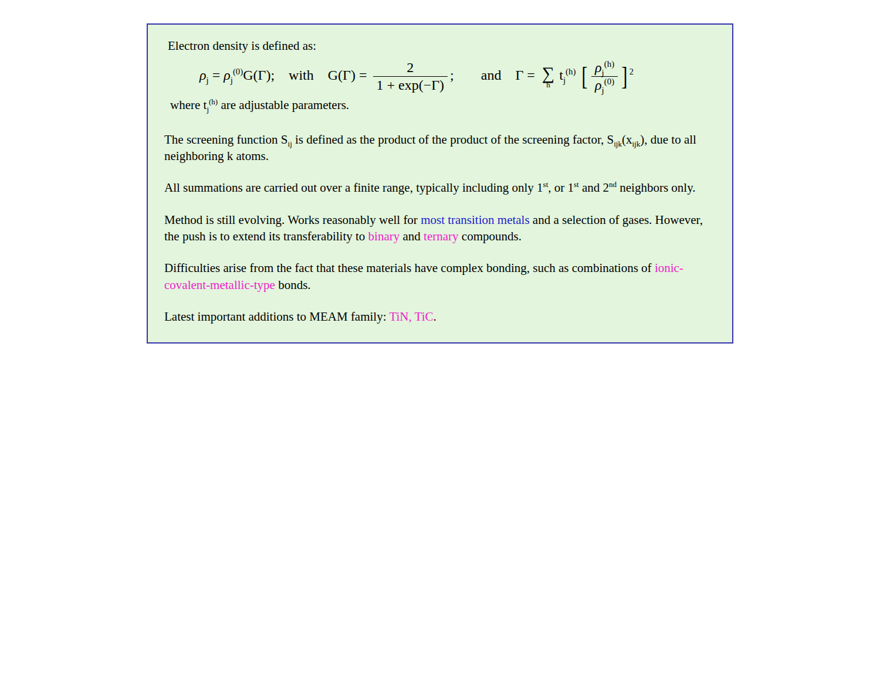Electron density is defined as:
ρj = ρj(0)G(Γ); with G(Γ) = 2 1 + exp(−Γ) ; and Γ = ∑h tj(h) [ ρj(h) ρj(0) ] 2
where tj(h) are adjustable parameters.
The screening function Sij is defined as the product of the product of the screening factor, Sijk(xijk), due to all neighboring k atoms.
All summations are carried out over a finite range, typically including only 1st, or 1st and 2nd neighbors only.
Method is still evolving. Works reasonably well for most transition metals and a selection of gases. However, the push is to extend its transferability to binary and ternary compounds.
Difficulties arise from the fact that these materials have complex bonding, such as combinations of ionic-covalent-metallic-type bonds.
Latest important additions to MEAM family: TiN, TiC.